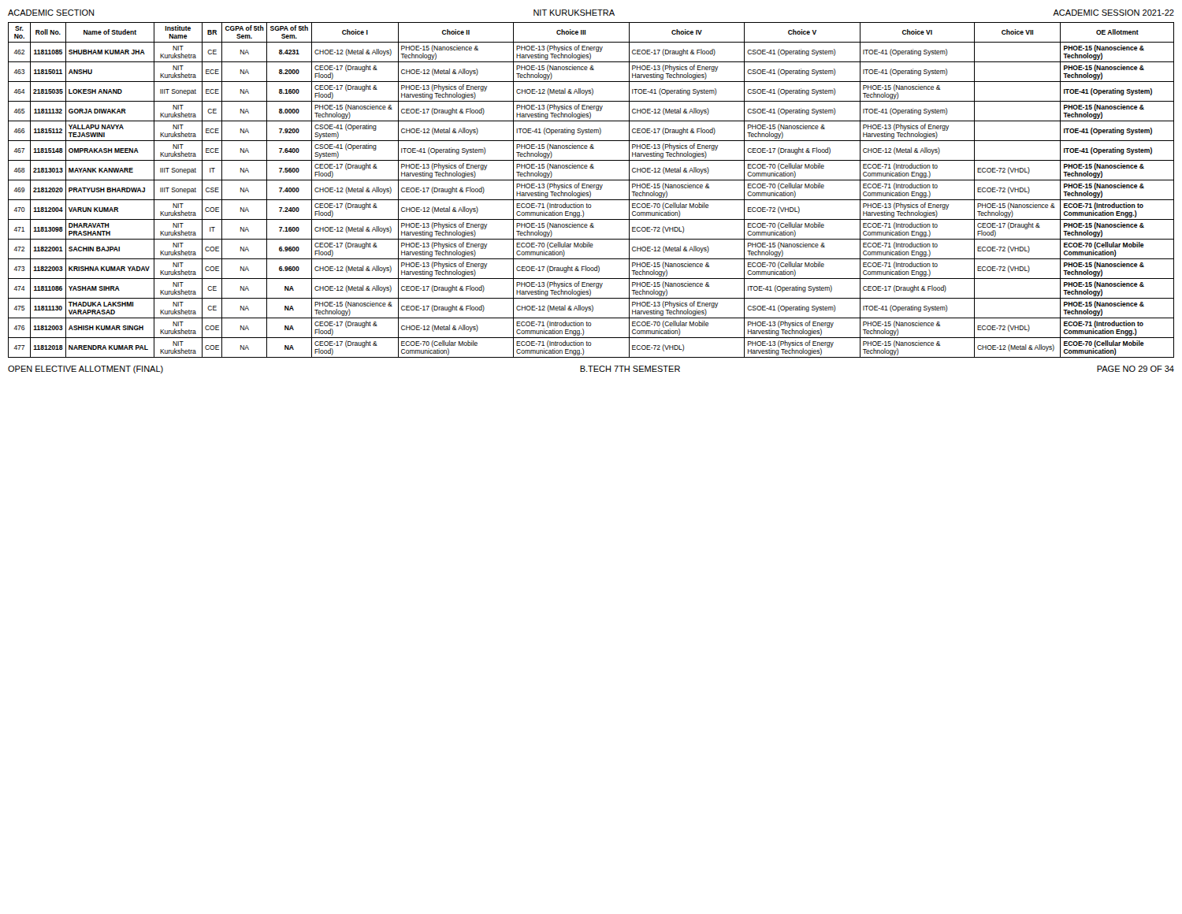ACADEMIC SECTION NIT KURUKSHETRA ACADEMIC SESSION 2021-22
| Sr. No. | Roll No. | Name of Student | Institute Name | BR | CGPA of 5th Sem. | SGPA of 5th Sem. | Choice I | Choice II | Choice III | Choice IV | Choice V | Choice VI | Choice VII | OE Allotment |
| --- | --- | --- | --- | --- | --- | --- | --- | --- | --- | --- | --- | --- | --- | --- |
| 462 | 11811085 | SHUBHAM KUMAR JHA | NIT Kurukshetra | CE | NA | 8.4231 | CHOE-12 (Metal & Alloys) | PHOE-15 (Nanoscience & Technology) | PHOE-13 (Physics of Energy Harvesting Technologies) | CEOE-17 (Draught & Flood) | CSOE-41 (Operating System) | ITOE-41 (Operating System) | | PHOE-15 (Nanoscience & Technology) |
| 463 | 11815011 | ANSHU | NIT Kurukshetra | ECE | NA | 8.2000 | CEOE-17 (Draught & Flood) | CHOE-12 (Metal & Alloys) | PHOE-15 (Nanoscience & Technology) | PHOE-13 (Physics of Energy Harvesting Technologies) | CSOE-41 (Operating System) | ITOE-41 (Operating System) | | PHOE-15 (Nanoscience & Technology) |
| 464 | 21815035 | LOKESH ANAND | IIIT Sonepat | ECE | NA | 8.1600 | CEOE-17 (Draught & Flood) | PHOE-13 (Physics of Energy Harvesting Technologies) | CHOE-12 (Metal & Alloys) | ITOE-41 (Operating System) | CSOE-41 (Operating System) | PHOE-15 (Nanoscience & Technology) | | ITOE-41 (Operating System) |
| 465 | 11811132 | GORJA DIWAKAR | NIT Kurukshetra | CE | NA | 8.0000 | PHOE-15 (Nanoscience & Technology) | CEOE-17 (Draught & Flood) | PHOE-13 (Physics of Energy Harvesting Technologies) | CHOE-12 (Metal & Alloys) | CSOE-41 (Operating System) | ITOE-41 (Operating System) | | PHOE-15 (Nanoscience & Technology) |
| 466 | 11815112 | YALLAPU NAVYA TEJASWINI | NIT Kurukshetra | ECE | NA | 7.9200 | CSOE-41 (Operating System) | CHOE-12 (Metal & Alloys) | ITOE-41 (Operating System) | CEOE-17 (Draught & Flood) | PHOE-15 (Nanoscience & Technology) | PHOE-13 (Physics of Energy Harvesting Technologies) | | ITOE-41 (Operating System) |
| 467 | 11815148 | OMPRAKASH MEENA | NIT Kurukshetra | ECE | NA | 7.6400 | CSOE-41 (Operating System) | ITOE-41 (Operating System) | PHOE-15 (Nanoscience & Technology) | PHOE-13 (Physics of Energy Harvesting Technologies) | CEOE-17 (Draught & Flood) | CHOE-12 (Metal & Alloys) | | ITOE-41 (Operating System) |
| 468 | 21813013 | MAYANK KANWARE | IIIT Sonepat | IT | NA | 7.5600 | CEOE-17 (Draught & Flood) | PHOE-13 (Physics of Energy Harvesting Technologies) | PHOE-15 (Nanoscience & Technology) | CHOE-12 (Metal & Alloys) | ECOE-70 (Cellular Mobile Communication) | ECOE-71 (Introduction to Communication Engg.) | ECOE-72 (VHDL) | PHOE-15 (Nanoscience & Technology) |
| 469 | 21812020 | PRATYUSH BHARDWAJ | IIIT Sonepat | CSE | NA | 7.4000 | CHOE-12 (Metal & Alloys) | CEOE-17 (Draught & Flood) | PHOE-13 (Physics of Energy Harvesting Technologies) | PHOE-15 (Nanoscience & Technology) | ECOE-70 (Cellular Mobile Communication) | ECOE-71 (Introduction to Communication Engg.) | ECOE-72 (VHDL) | PHOE-15 (Nanoscience & Technology) |
| 470 | 11812004 | VARUN KUMAR | NIT Kurukshetra | COE | NA | 7.2400 | CEOE-17 (Draught & Flood) | CHOE-12 (Metal & Alloys) | ECOE-71 (Introduction to Communication Engg.) | ECOE-70 (Cellular Mobile Communication) | ECOE-72 (VHDL) | PHOE-13 (Physics of Energy Harvesting Technologies) | PHOE-15 (Nanoscience & Technology) | ECOE-71 (Introduction to Communication Engg.) |
| 471 | 11813098 | DHARAVATH PRASHANTH | NIT Kurukshetra | IT | NA | 7.1600 | CHOE-12 (Metal & Alloys) | PHOE-13 (Physics of Energy Harvesting Technologies) | PHOE-15 (Nanoscience & Technology) | ECOE-72 (VHDL) | ECOE-70 (Cellular Mobile Communication) | ECOE-71 (Introduction to Communication Engg.) | CEOE-17 (Draught & Flood) | PHOE-15 (Nanoscience & Technology) |
| 472 | 11822001 | SACHIN BAJPAI | NIT Kurukshetra | COE | NA | 6.9600 | CEOE-17 (Draught & Flood) | PHOE-13 (Physics of Energy Harvesting Technologies) | ECOE-70 (Cellular Mobile Communication) | CHOE-12 (Metal & Alloys) | PHOE-15 (Nanoscience & Technology) | ECOE-71 (Introduction to Communication Engg.) | ECOE-72 (VHDL) | ECOE-70 (Cellular Mobile Communication) |
| 473 | 11822003 | KRISHNA KUMAR YADAV | NIT Kurukshetra | COE | NA | 6.9600 | CHOE-12 (Metal & Alloys) | PHOE-13 (Physics of Energy Harvesting Technologies) | CEOE-17 (Draught & Flood) | PHOE-15 (Nanoscience & Technology) | ECOE-70 (Cellular Mobile Communication) | ECOE-71 (Introduction to Communication Engg.) | ECOE-72 (VHDL) | PHOE-15 (Nanoscience & Technology) |
| 474 | 11811086 | YASHAM SIHRA | NIT Kurukshetra | CE | NA | NA | CHOE-12 (Metal & Alloys) | CEOE-17 (Draught & Flood) | PHOE-13 (Physics of Energy Harvesting Technologies) | PHOE-15 (Nanoscience & Technology) | ITOE-41 (Operating System) | CEOE-17 (Draught & Flood) | | PHOE-15 (Nanoscience & Technology) |
| 475 | 11811130 | THADUKA LAKSHMI VARAPRASAD | NIT Kurukshetra | CE | NA | NA | PHOE-15 (Nanoscience & Technology) | CEOE-17 (Draught & Flood) | CHOE-12 (Metal & Alloys) | PHOE-13 (Physics of Energy Harvesting Technologies) | CSOE-41 (Operating System) | ITOE-41 (Operating System) | | PHOE-15 (Nanoscience & Technology) |
| 476 | 11812003 | ASHISH KUMAR SINGH | NIT Kurukshetra | COE | NA | NA | CEOE-17 (Draught & Flood) | CHOE-12 (Metal & Alloys) | ECOE-71 (Introduction to Communication Engg.) | ECOE-70 (Cellular Mobile Communication) | PHOE-13 (Physics of Energy Harvesting Technologies) | PHOE-15 (Nanoscience & Technology) | ECOE-72 (VHDL) | ECOE-71 (Introduction to Communication Engg.) |
| 477 | 11812018 | NARENDRA KUMAR PAL | NIT Kurukshetra | COE | NA | NA | CEOE-17 (Draught & Flood) | ECOE-70 (Cellular Mobile Communication) | ECOE-71 (Introduction to Communication Engg.) | ECOE-72 (VHDL) | PHOE-13 (Physics of Energy Harvesting Technologies) | PHOE-15 (Nanoscience & Technology) | CHOE-12 (Metal & Alloys) | ECOE-70 (Cellular Mobile Communication) |
OPEN ELECTIVE ALLOTMENT (FINAL) B.TECH 7TH SEMESTER PAGE NO 29 OF 34